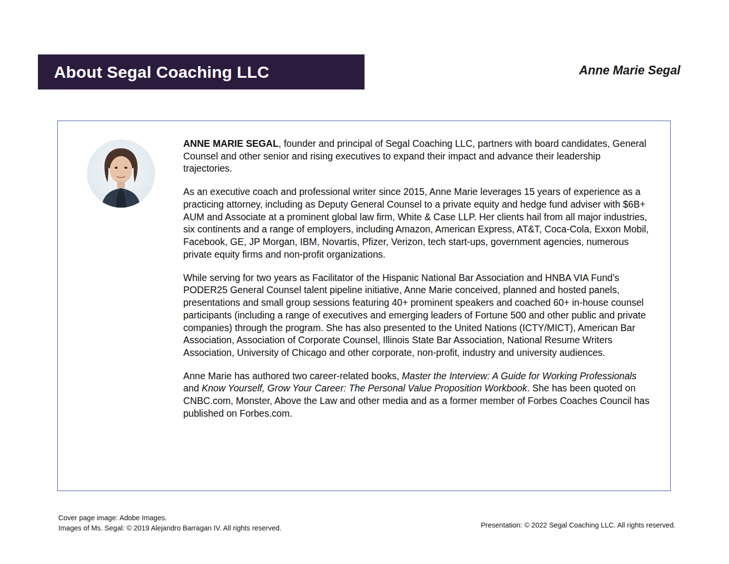About Segal Coaching LLC
Anne Marie Segal
ANNE MARIE SEGAL, founder and principal of Segal Coaching LLC, partners with board candidates, General Counsel and other senior and rising executives to expand their impact and advance their leadership trajectories.
As an executive coach and professional writer since 2015, Anne Marie leverages 15 years of experience as a practicing attorney, including as Deputy General Counsel to a private equity and hedge fund adviser with $6B+ AUM and Associate at a prominent global law firm, White & Case LLP. Her clients hail from all major industries, six continents and a range of employers, including Amazon, American Express, AT&T, Coca-Cola, Exxon Mobil, Facebook, GE, JP Morgan, IBM, Novartis, Pfizer, Verizon, tech start-ups, government agencies, numerous private equity firms and non-profit organizations.
While serving for two years as Facilitator of the Hispanic National Bar Association and HNBA VIA Fund’s PODER25 General Counsel talent pipeline initiative, Anne Marie conceived, planned and hosted panels, presentations and small group sessions featuring 40+ prominent speakers and coached 60+ in-house counsel participants (including a range of executives and emerging leaders of Fortune 500 and other public and private companies) through the program. She has also presented to the United Nations (ICTY/MICT), American Bar Association, Association of Corporate Counsel, Illinois State Bar Association, National Resume Writers Association, University of Chicago and other corporate, non-profit, industry and university audiences.
Anne Marie has authored two career-related books, Master the Interview: A Guide for Working Professionals and Know Yourself, Grow Your Career: The Personal Value Proposition Workbook. She has been quoted on CNBC.com, Monster, Above the Law and other media and as a former member of Forbes Coaches Council has published on Forbes.com.
Cover page image: Adobe Images.
Images of Ms. Segal: © 2019 Alejandro Barragan IV. All rights reserved.
Presentation: © 2022 Segal Coaching LLC. All rights reserved.